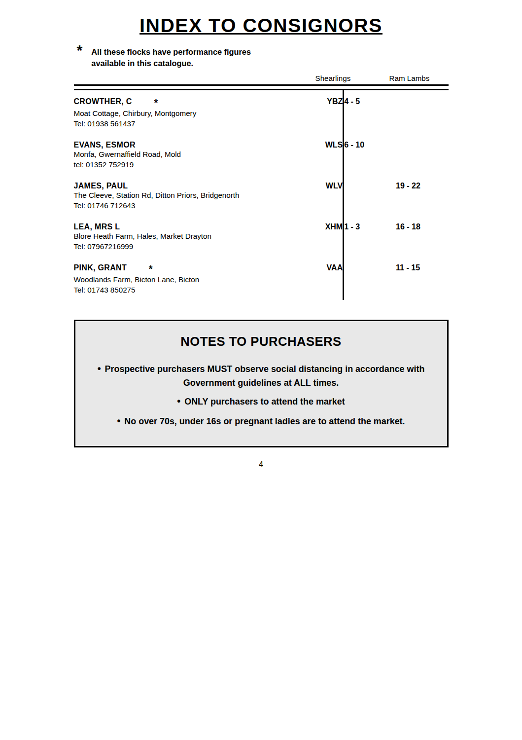INDEX TO CONSIGNORS
*
All these flocks have performance figures
available in this catalogue.
Shearlings Ram Lambs
| CROWTHER, C * Moat Cottage, Chirbury, Montgomery Tel: 01938 561437 | YBZ | 4 - 5 | |
| EVANS, ESMOR Monfa, Gwernaffield Road, Mold tel: 01352 752919 | WLS | 6 - 10 | |
| JAMES, PAUL The Cleeve, Station Rd, Ditton Priors, Bridgenorth Tel: 01746 712643 | WLV | | 19 - 22 |
| LEA, MRS L Blore Heath Farm, Hales, Market Drayton Tel: 07967216999 | XHM | 1 - 3 | 16 - 18 |
| PINK, GRANT * Woodlands Farm, Bicton Lane, Bicton Tel: 01743 850275 | VAA | | 11 - 15 |
NOTES TO PURCHASERS
Prospective purchasers MUST observe social distancing in accordance with Government guidelines at ALL times.
ONLY purchasers to attend the market
No over 70s, under 16s or pregnant ladies are to attend the market.
4